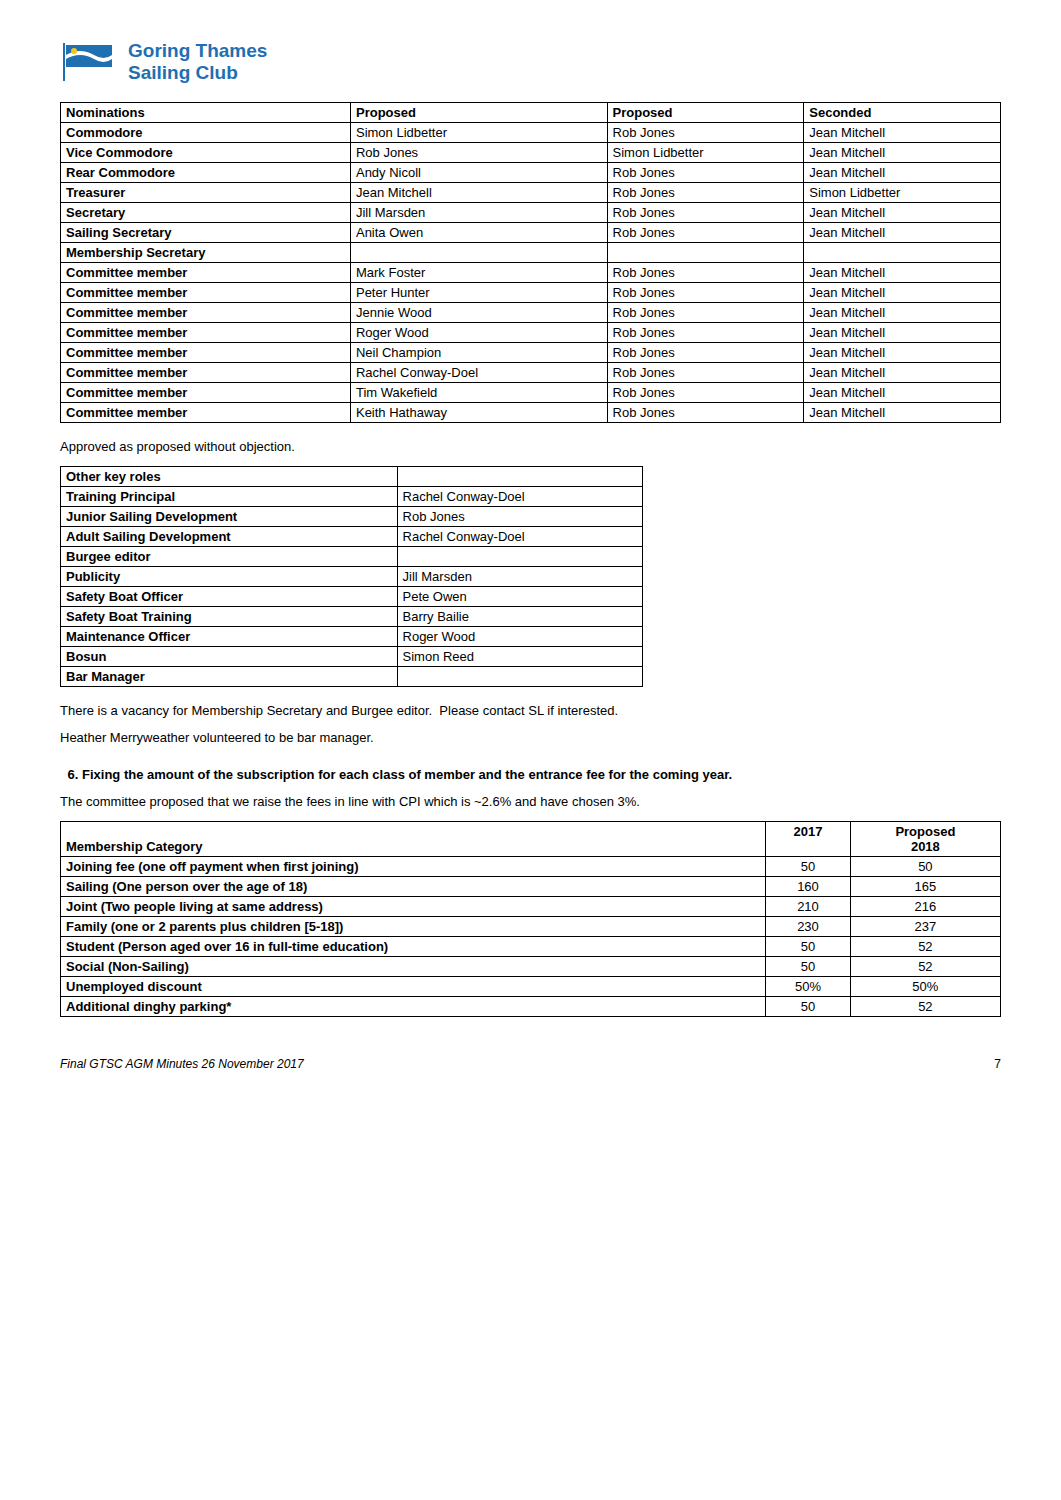Goring Thames
Sailing Club
| Nominations | Proposed | Proposed | Seconded |
| --- | --- | --- | --- |
| Commodore | Simon Lidbetter | Rob Jones | Jean Mitchell |
| Vice Commodore | Rob Jones | Simon Lidbetter | Jean Mitchell |
| Rear Commodore | Andy Nicoll | Rob Jones | Jean Mitchell |
| Treasurer | Jean Mitchell | Rob Jones | Simon Lidbetter |
| Secretary | Jill Marsden | Rob Jones | Jean Mitchell |
| Sailing Secretary | Anita Owen | Rob Jones | Jean Mitchell |
| Membership Secretary | | | |
| Committee member | Mark Foster | Rob Jones | Jean Mitchell |
| Committee member | Peter Hunter | Rob Jones | Jean Mitchell |
| Committee member | Jennie Wood | Rob Jones | Jean Mitchell |
| Committee member | Roger Wood | Rob Jones | Jean Mitchell |
| Committee member | Neil Champion | Rob Jones | Jean Mitchell |
| Committee member | Rachel Conway-Doel | Rob Jones | Jean Mitchell |
| Committee member | Tim Wakefield | Rob Jones | Jean Mitchell |
| Committee member | Keith Hathaway | Rob Jones | Jean Mitchell |
Approved as proposed without objection.
| Other key roles | |
| Training Principal | Rachel Conway-Doel |
| Junior Sailing Development | Rob Jones |
| Adult Sailing Development | Rachel Conway-Doel |
| Burgee editor | |
| Publicity | Jill Marsden |
| Safety Boat Officer | Pete Owen |
| Safety Boat Training | Barry Bailie |
| Maintenance Officer | Roger Wood |
| Bosun | Simon Reed |
| Bar Manager | |
There is a vacancy for Membership Secretary and Burgee editor. Please contact SL if interested.
Heather Merryweather volunteered to be bar manager.
Fixing the amount of the subscription for each class of member and the entrance fee for the coming year.
The committee proposed that we raise the fees in line with CPI which is ~2.6% and have chosen 3%.
| Membership Category | 2017 | Proposed 2018 |
| --- | --- | --- |
| Joining fee (one off payment when first joining) | 50 | 50 |
| Sailing (One person over the age of 18) | 160 | 165 |
| Joint (Two people living at same address) | 210 | 216 |
| Family (one or 2 parents plus children [5-18]) | 230 | 237 |
| Student (Person aged over 16 in full-time education) | 50 | 52 |
| Social (Non-Sailing) | 50 | 52 |
| Unemployed discount | 50% | 50% |
| Additional dinghy parking* | 50 | 52 |
Final GTSC AGM Minutes 26 November 2017 7